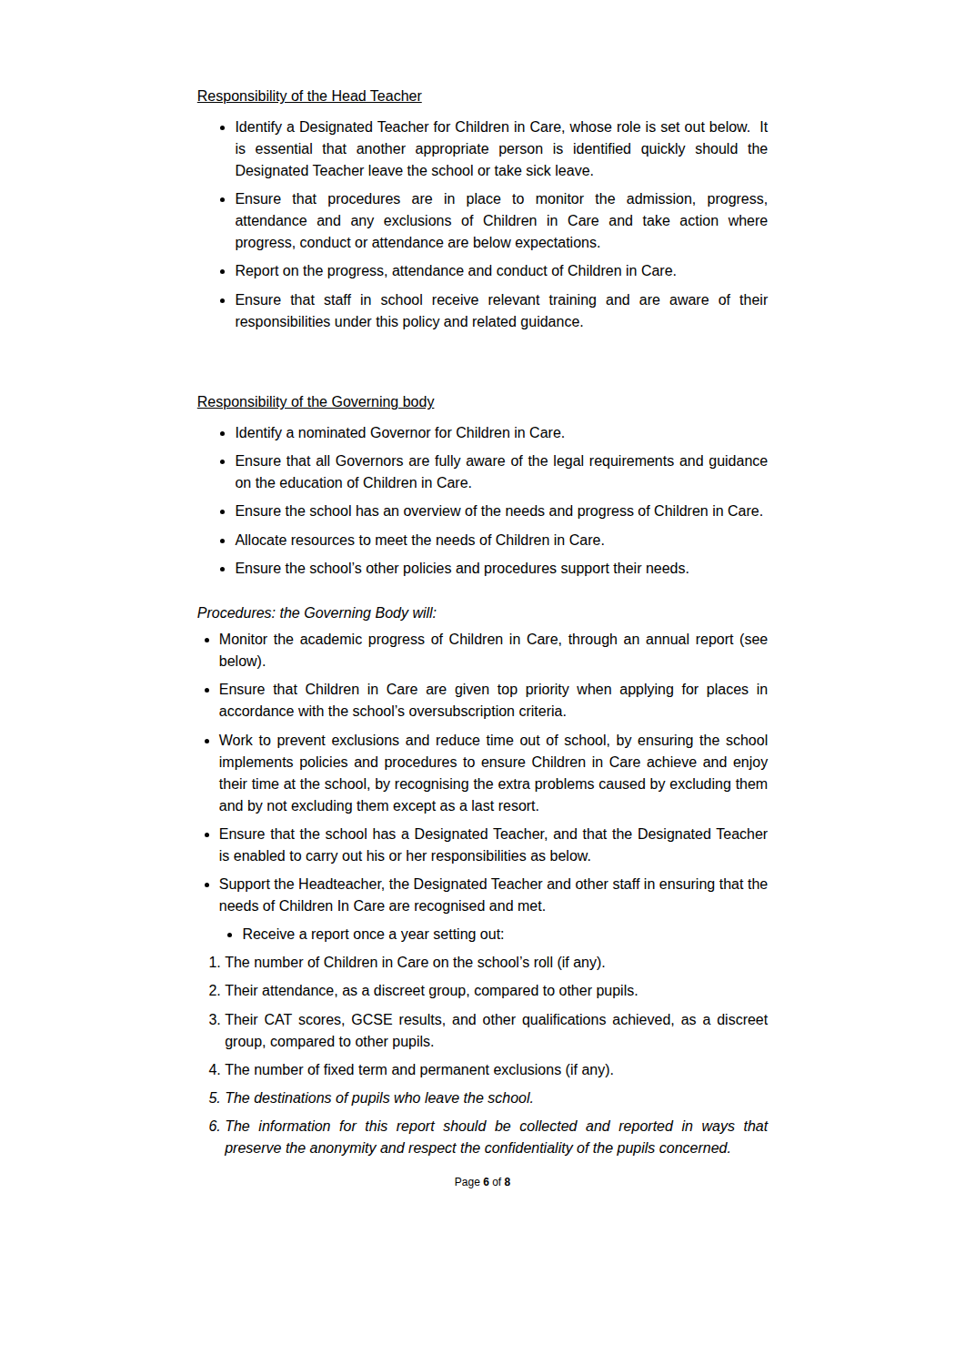Responsibility of the Head Teacher
Identify a Designated Teacher for Children in Care, whose role is set out below. It is essential that another appropriate person is identified quickly should the Designated Teacher leave the school or take sick leave.
Ensure that procedures are in place to monitor the admission, progress, attendance and any exclusions of Children in Care and take action where progress, conduct or attendance are below expectations.
Report on the progress, attendance and conduct of Children in Care.
Ensure that staff in school receive relevant training and are aware of their responsibilities under this policy and related guidance.
Responsibility of the Governing body
Identify a nominated Governor for Children in Care.
Ensure that all Governors are fully aware of the legal requirements and guidance on the education of Children in Care.
Ensure the school has an overview of the needs and progress of Children in Care.
Allocate resources to meet the needs of Children in Care.
Ensure the school’s other policies and procedures support their needs.
Procedures: the Governing Body will:
Monitor the academic progress of Children in Care, through an annual report (see below).
Ensure that Children in Care are given top priority when applying for places in accordance with the school’s oversubscription criteria.
Work to prevent exclusions and reduce time out of school, by ensuring the school implements policies and procedures to ensure Children in Care achieve and enjoy their time at the school, by recognising the extra problems caused by excluding them and by not excluding them except as a last resort.
Ensure that the school has a Designated Teacher, and that the Designated Teacher is enabled to carry out his or her responsibilities as below.
Support the Headteacher, the Designated Teacher and other staff in ensuring that the needs of Children In Care are recognised and met.
Receive a report once a year setting out:
The number of Children in Care on the school’s roll (if any).
Their attendance, as a discreet group, compared to other pupils.
Their CAT scores, GCSE results, and other qualifications achieved, as a discreet group, compared to other pupils.
The number of fixed term and permanent exclusions (if any).
The destinations of pupils who leave the school.
The information for this report should be collected and reported in ways that preserve the anonymity and respect the confidentiality of the pupils concerned.
Page 6 of 8